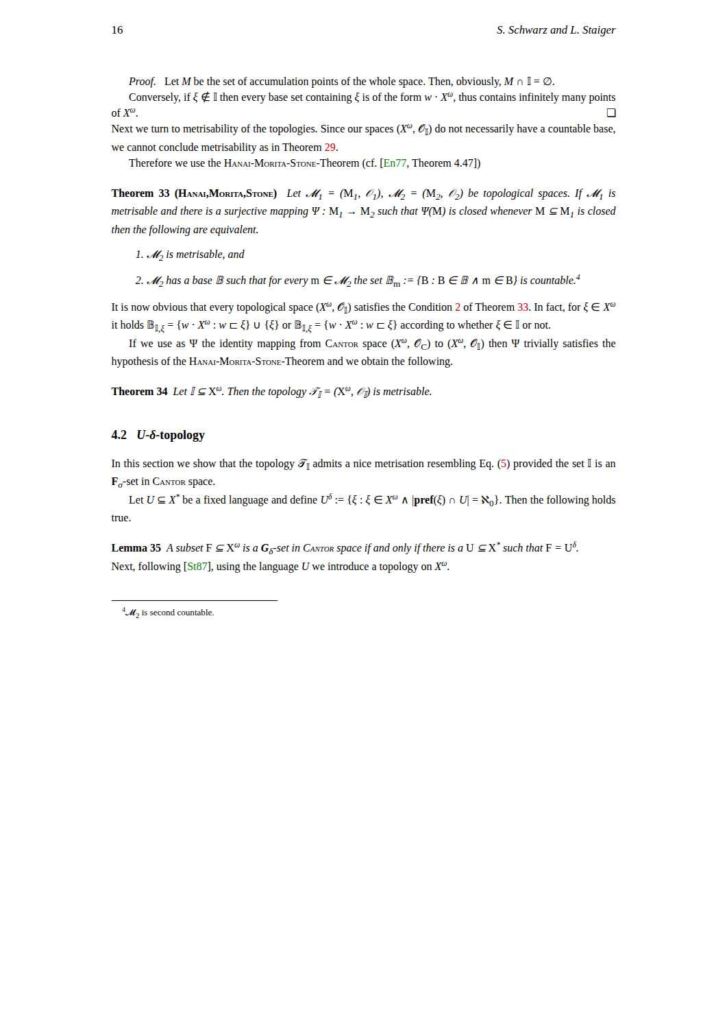16 S. Schwarz and L. Staiger
Proof. Let M be the set of accumulation points of the whole space. Then, obviously, M ∩ 𝕀 = ∅.
Conversely, if ξ ∉ 𝕀 then every base set containing ξ is of the form w · Xω, thus contains infinitely many points of Xω. ❏
Next we turn to metrisability of the topologies. Since our spaces (Xω, 𝒪𝕀) do not necessarily have a countable base, we cannot conclude metrisability as in Theorem 29.
Therefore we use the Hanai-Morita-Stone-Theorem (cf. [En77, Theorem 4.47])
Theorem 33 (Hanai,Morita,Stone) Let 𝓜1 = (M1, 𝒪1), 𝓜2 = (M2, 𝒪2) be topological spaces. If 𝓜1 is metrisable and there is a surjective mapping Ψ : M1 → M2 such that Ψ(M) is closed whenever M ⊆ M1 is closed then the following are equivalent.
𝓜2 is metrisable, and
𝓜2 has a base 𝔹 such that for every m ∈ 𝓜2 the set 𝔹m := {B : B ∈ 𝔹 ∧ m ∈ B} is countable.4
It is now obvious that every topological space (Xω, 𝒪𝕀) satisfies the Condition 2 of Theorem 33. In fact, for ξ ∈ Xω it holds 𝔹𝕀,ξ = {w · Xω : w ⊏ ξ} ∪ {ξ} or 𝔹𝕀,ξ = {w · Xω : w ⊏ ξ} according to whether ξ ∈ 𝕀 or not.
If we use as Ψ the identity mapping from Cantor space (Xω, 𝒪C) to (Xω, 𝒪𝕀) then Ψ trivially satisfies the hypothesis of the Hanai-Morita-Stone-Theorem and we obtain the following.
Theorem 34 Let 𝕀 ⊆ Xω. Then the topology 𝒯𝕀 = (Xω, 𝒪𝕀) is metrisable.
4.2 U-δ-topology
In this section we show that the topology 𝒯𝕀 admits a nice metrisation resembling Eq. (5) provided the set 𝕀 is an Fσ-set in Cantor space.
Let U ⊆ X* be a fixed language and define Uδ := {ξ : ξ ∈ Xω ∧ |pref(ξ) ∩ U| = ℵ0}. Then the following holds true.
Lemma 35 A subset F ⊆ Xω is a Gδ-set in Cantor space if and only if there is a U ⊆ X* such that F = Uδ.
Next, following [St87], using the language U we introduce a topology on Xω.
4𝓜2 is second countable.